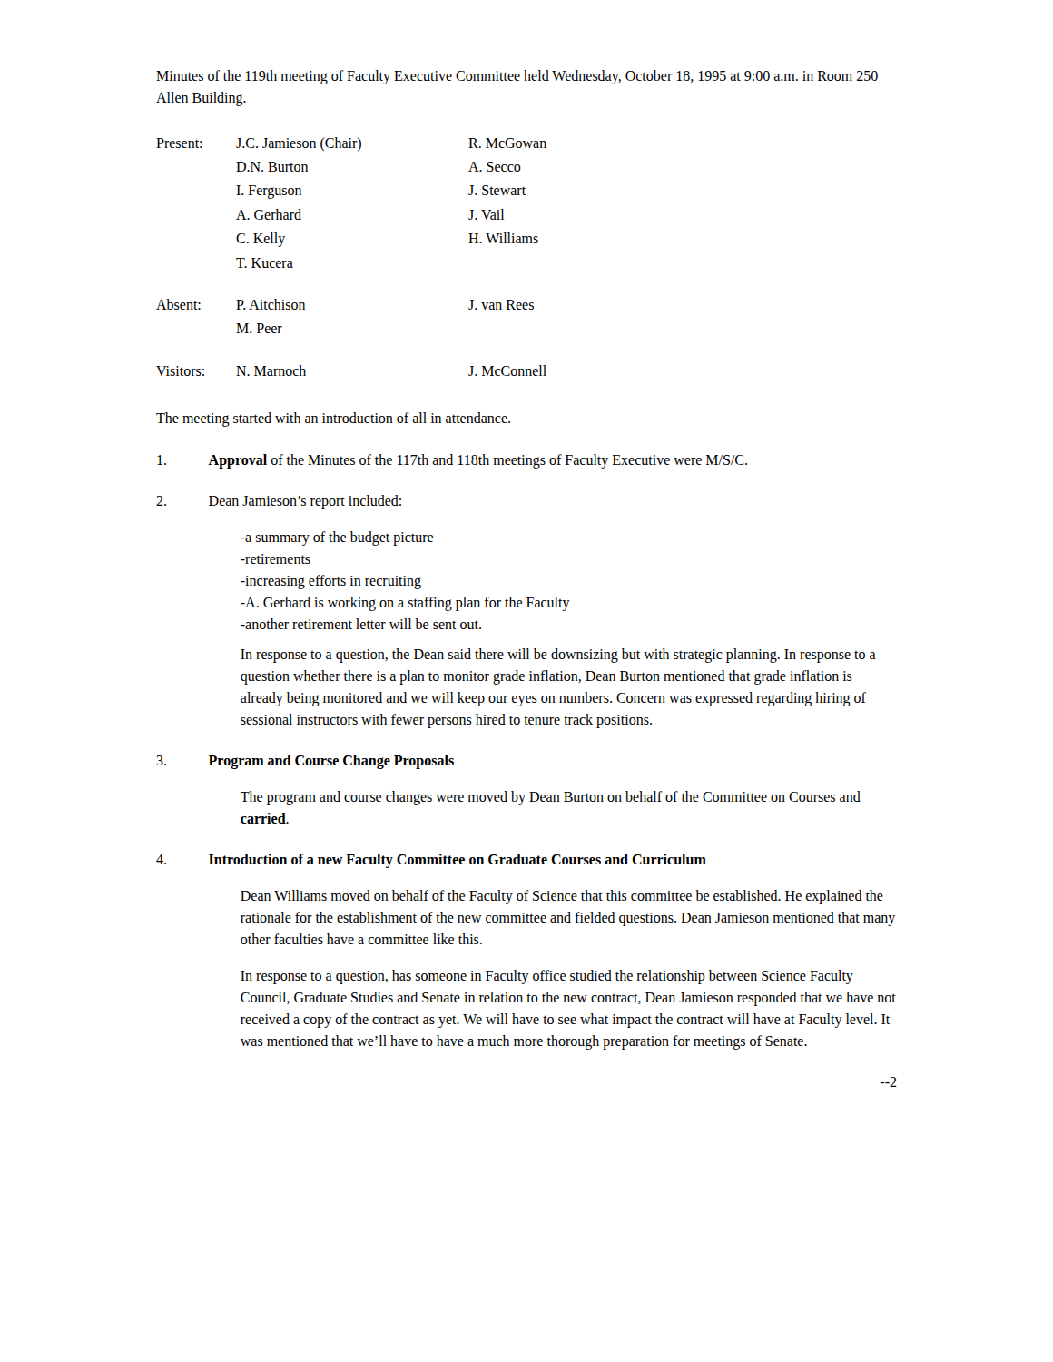Minutes of the 119th meeting of Faculty Executive Committee held Wednesday, October 18, 1995 at 9:00 a.m. in Room 250 Allen Building.
| Present: | J.C. Jamieson (Chair) | R. McGowan |
| | D.N. Burton | A. Secco |
| | I. Ferguson | J. Stewart |
| | A. Gerhard | J. Vail |
| | C. Kelly | H. Williams |
| | T. Kucera | |
| Absent: | P. Aitchison | J. van Rees |
| | M. Peer | |
| Visitors: | N. Marnoch | J. McConnell |
The meeting started with an introduction of all in attendance.
1.
Approval of the Minutes of the 117th and 118th meetings of Faculty Executive were M/S/C.
2.
Dean Jamieson’s report included:
-a summary of the budget picture
-retirements
-increasing efforts in recruiting
-A. Gerhard is working on a staffing plan for the Faculty
-another retirement letter will be sent out.
In response to a question, the Dean said there will be downsizing but with strategic planning. In response to a question whether there is a plan to monitor grade inflation, Dean Burton mentioned that grade inflation is already being monitored and we will keep our eyes on numbers. Concern was expressed regarding hiring of sessional instructors with fewer persons hired to tenure track positions.
3.
Program and Course Change Proposals
The program and course changes were moved by Dean Burton on behalf of the Committee on Courses and carried.
4.
Introduction of a new Faculty Committee on Graduate Courses and Curriculum
Dean Williams moved on behalf of the Faculty of Science that this committee be established. He explained the rationale for the establishment of the new committee and fielded questions. Dean Jamieson mentioned that many other faculties have a committee like this.
In response to a question, has someone in Faculty office studied the relationship between Science Faculty Council, Graduate Studies and Senate in relation to the new contract, Dean Jamieson responded that we have not received a copy of the contract as yet. We will have to see what impact the contract will have at Faculty level. It was mentioned that we’ll have to have a much more thorough preparation for meetings of Senate.
--2